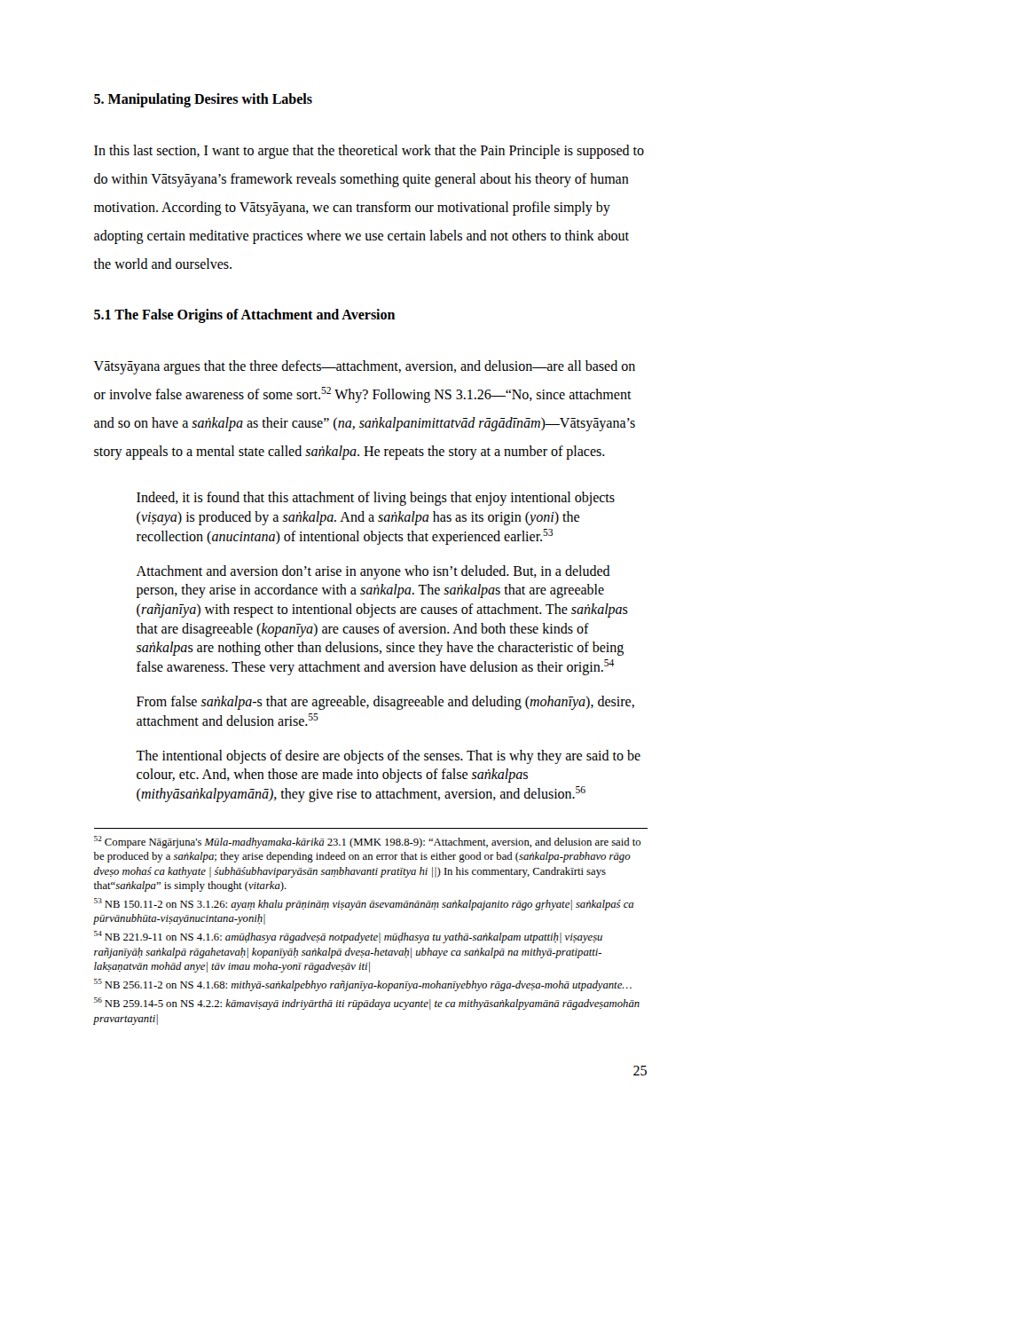5. Manipulating Desires with Labels
In this last section, I want to argue that the theoretical work that the Pain Principle is supposed to do within Vātsyāyana’s framework reveals something quite general about his theory of human motivation. According to Vātsyāyana, we can transform our motivational profile simply by adopting certain meditative practices where we use certain labels and not others to think about the world and ourselves.
5.1 The False Origins of Attachment and Aversion
Vātsyāyana argues that the three defects—attachment, aversion, and delusion—are all based on or involve false awareness of some sort.52 Why? Following NS 3.1.26—“No, since attachment and so on have a saṅkalpa as their cause” (na, saṅkalpanimittatvād rāgādīnām)—Vātsyāyana’s story appeals to a mental state called saṅkalpa. He repeats the story at a number of places.
Indeed, it is found that this attachment of living beings that enjoy intentional objects (viṣaya) is produced by a saṅkalpa. And a saṅkalpa has as its origin (yoni) the recollection (anucintana) of intentional objects that experienced earlier.53
Attachment and aversion don’t arise in anyone who isn’t deluded. But, in a deluded person, they arise in accordance with a saṅkalpa. The saṅkalpas that are agreeable (rañjanīya) with respect to intentional objects are causes of attachment. The saṅkalpas that are disagreeable (kopanīya) are causes of aversion. And both these kinds of saṅkalpas are nothing other than delusions, since they have the characteristic of being false awareness. These very attachment and aversion have delusion as their origin.54
From false saṅkalpa-s that are agreeable, disagreeable and deluding (mohanīya), desire, attachment and delusion arise.55
The intentional objects of desire are objects of the senses. That is why they are said to be colour, etc. And, when those are made into objects of false saṅkalpas (mithyāsaṅkalpyamānā), they give rise to attachment, aversion, and delusion.56
52 Compare Nāgārjuna's Mūla-madhyamaka-kārikā 23.1 (MMK 198.8-9): “Attachment, aversion, and delusion are said to be produced by a saṅkalpa; they arise depending indeed on an error that is either good or bad (saṅkalpa-prabhavo rāgo dveṣo mohaś ca kathyate | śubhāśubhaviparyāsān saṃbhavanti pratītya hi ||) In his commentary, Candrakīrti says that“saṅkalpa” is simply thought (vitarka).
53 NB 150.11-2 on NS 3.1.26: ayaṃ khalu prāṇināṃ viṣayān āsevamānānāṃ saṅkalpajanito rāgo gṛhyate| saṅkalpaś ca pūrvānubhūta-viṣayānucintana-yoniḥ|
54 NB 221.9-11 on NS 4.1.6: amūḍhasya rāgadveṣā notpadyete| mūḍhasya tu yathā-saṅkalpam utpattiḥ| viṣayeṣu rañjanīyāḥ saṅkalpā rāgahetavaḥ| kopanīyāḥ saṅkalpā dveṣa-hetavaḥ| ubhaye ca saṅkalpā na mithyā-pratipatti-lakṣaṇatvān mohād anye| tāv imau moha-yonī rāgadveṣāv iti|
55 NB 256.11-2 on NS 4.1.68: mithyā-saṅkalpebhyo rañjanīya-kopanīya-mohanīyebhyo rāga-dveṣa-mohā utpadyante…
56 NB 259.14-5 on NS 4.2.2: kāmaviṣayā indriyārthā iti rūpādaya ucyante| te ca mithyāsaṅkalpyamānā rāgadveṣamohān pravartayanti|
25